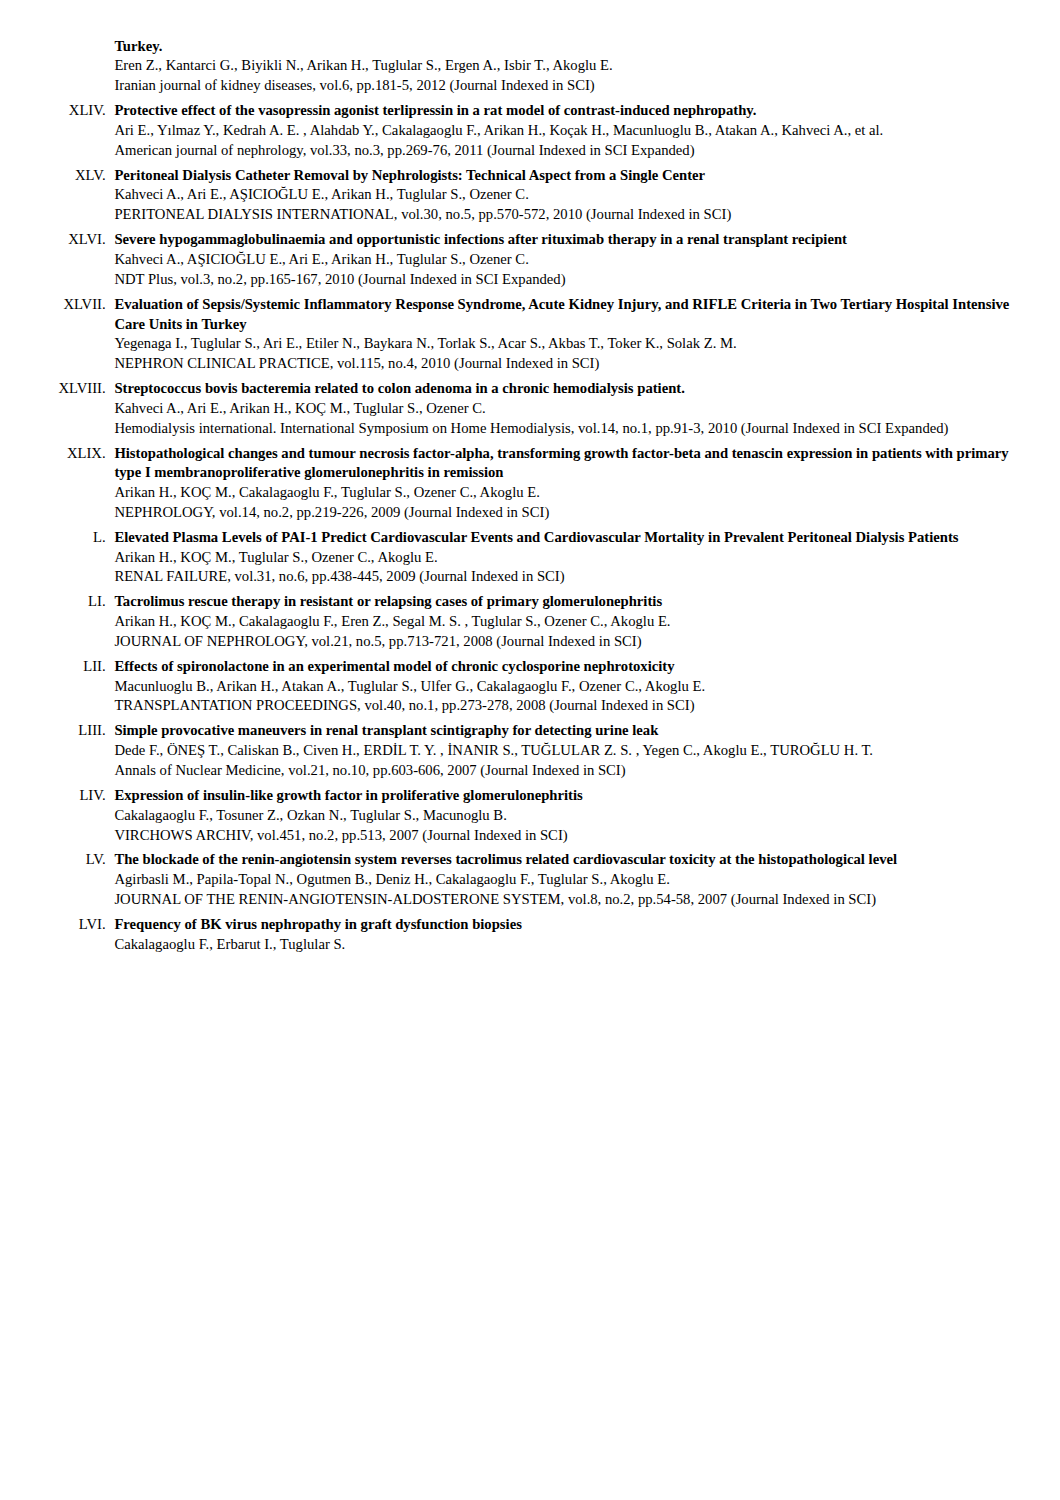Turkey.
Eren Z., Kantarci G., Biyikli N., Arikan H., Tuglular S., Ergen A., Isbir T., Akoglu E.
Iranian journal of kidney diseases, vol.6, pp.181-5, 2012 (Journal Indexed in SCI)
XLIV.
Protective effect of the vasopressin agonist terlipressin in a rat model of contrast-induced nephropathy.
Ari E., Yılmaz Y., Kedrah A. E. , Alahdab Y., Cakalagaoglu F., Arikan H., Koçak H., Macunluoglu B., Atakan A., Kahveci A., et al.
American journal of nephrology, vol.33, no.3, pp.269-76, 2011 (Journal Indexed in SCI Expanded)
XLV.
Peritoneal Dialysis Catheter Removal by Nephrologists: Technical Aspect from a Single Center
Kahveci A., Ari E., AŞICIOĞLU E., Arikan H., Tuglular S., Ozener C.
PERITONEAL DIALYSIS INTERNATIONAL, vol.30, no.5, pp.570-572, 2010 (Journal Indexed in SCI)
XLVI.
Severe hypogammaglobulinaemia and opportunistic infections after rituximab therapy in a renal transplant recipient
Kahveci A., AŞICIOĞLU E., Ari E., Arikan H., Tuglular S., Ozener C.
NDT Plus, vol.3, no.2, pp.165-167, 2010 (Journal Indexed in SCI Expanded)
XLVII.
Evaluation of Sepsis/Systemic Inflammatory Response Syndrome, Acute Kidney Injury, and RIFLE Criteria in Two Tertiary Hospital Intensive Care Units in Turkey
Yegenaga I., Tuglular S., Ari E., Etiler N., Baykara N., Torlak S., Acar S., Akbas T., Toker K., Solak Z. M.
NEPHRON CLINICAL PRACTICE, vol.115, no.4, 2010 (Journal Indexed in SCI)
XLVIII.
Streptococcus bovis bacteremia related to colon adenoma in a chronic hemodialysis patient.
Kahveci A., Ari E., Arikan H., KOÇ M., Tuglular S., Ozener C.
Hemodialysis international. International Symposium on Home Hemodialysis, vol.14, no.1, pp.91-3, 2010 (Journal Indexed in SCI Expanded)
XLIX.
Histopathological changes and tumour necrosis factor-alpha, transforming growth factor-beta and tenascin expression in patients with primary type I membranoproliferative glomerulonephritis in remission
Arikan H., KOÇ M., Cakalagaoglu F., Tuglular S., Ozener C., Akoglu E.
NEPHROLOGY, vol.14, no.2, pp.219-226, 2009 (Journal Indexed in SCI)
L.
Elevated Plasma Levels of PAI-1 Predict Cardiovascular Events and Cardiovascular Mortality in Prevalent Peritoneal Dialysis Patients
Arikan H., KOÇ M., Tuglular S., Ozener C., Akoglu E.
RENAL FAILURE, vol.31, no.6, pp.438-445, 2009 (Journal Indexed in SCI)
LI.
Tacrolimus rescue therapy in resistant or relapsing cases of primary glomerulonephritis
Arikan H., KOÇ M., Cakalagaoglu F., Eren Z., Segal M. S. , Tuglular S., Ozener C., Akoglu E.
JOURNAL OF NEPHROLOGY, vol.21, no.5, pp.713-721, 2008 (Journal Indexed in SCI)
LII.
Effects of spironolactone in an experimental model of chronic cyclosporine nephrotoxicity
Macunluoglu B., Arikan H., Atakan A., Tuglular S., Ulfer G., Cakalagaoglu F., Ozener C., Akoglu E.
TRANSPLANTATION PROCEEDINGS, vol.40, no.1, pp.273-278, 2008 (Journal Indexed in SCI)
LIII.
Simple provocative maneuvers in renal transplant scintigraphy for detecting urine leak
Dede F., ÖNEŞ T., Caliskan B., Civen H., ERDİL T. Y. , İNANIR S., TUĞLULAR Z. S. , Yegen C., Akoglu E., TUROĞLU H. T.
Annals of Nuclear Medicine, vol.21, no.10, pp.603-606, 2007 (Journal Indexed in SCI)
LIV.
Expression of insulin-like growth factor in proliferative glomerulonephritis
Cakalagaoglu F., Tosuner Z., Ozkan N., Tuglular S., Macunoglu B.
VIRCHOWS ARCHIV, vol.451, no.2, pp.513, 2007 (Journal Indexed in SCI)
LV.
The blockade of the renin-angiotensin system reverses tacrolimus related cardiovascular toxicity at the histopathological level
Agirbasli M., Papila-Topal N., Ogutmen B., Deniz H., Cakalagaoglu F., Tuglular S., Akoglu E.
JOURNAL OF THE RENIN-ANGIOTENSIN-ALDOSTERONE SYSTEM, vol.8, no.2, pp.54-58, 2007 (Journal Indexed in SCI)
LVI.
Frequency of BK virus nephropathy in graft dysfunction biopsies
Cakalagaoglu F., Erbarut I., Tuglular S.